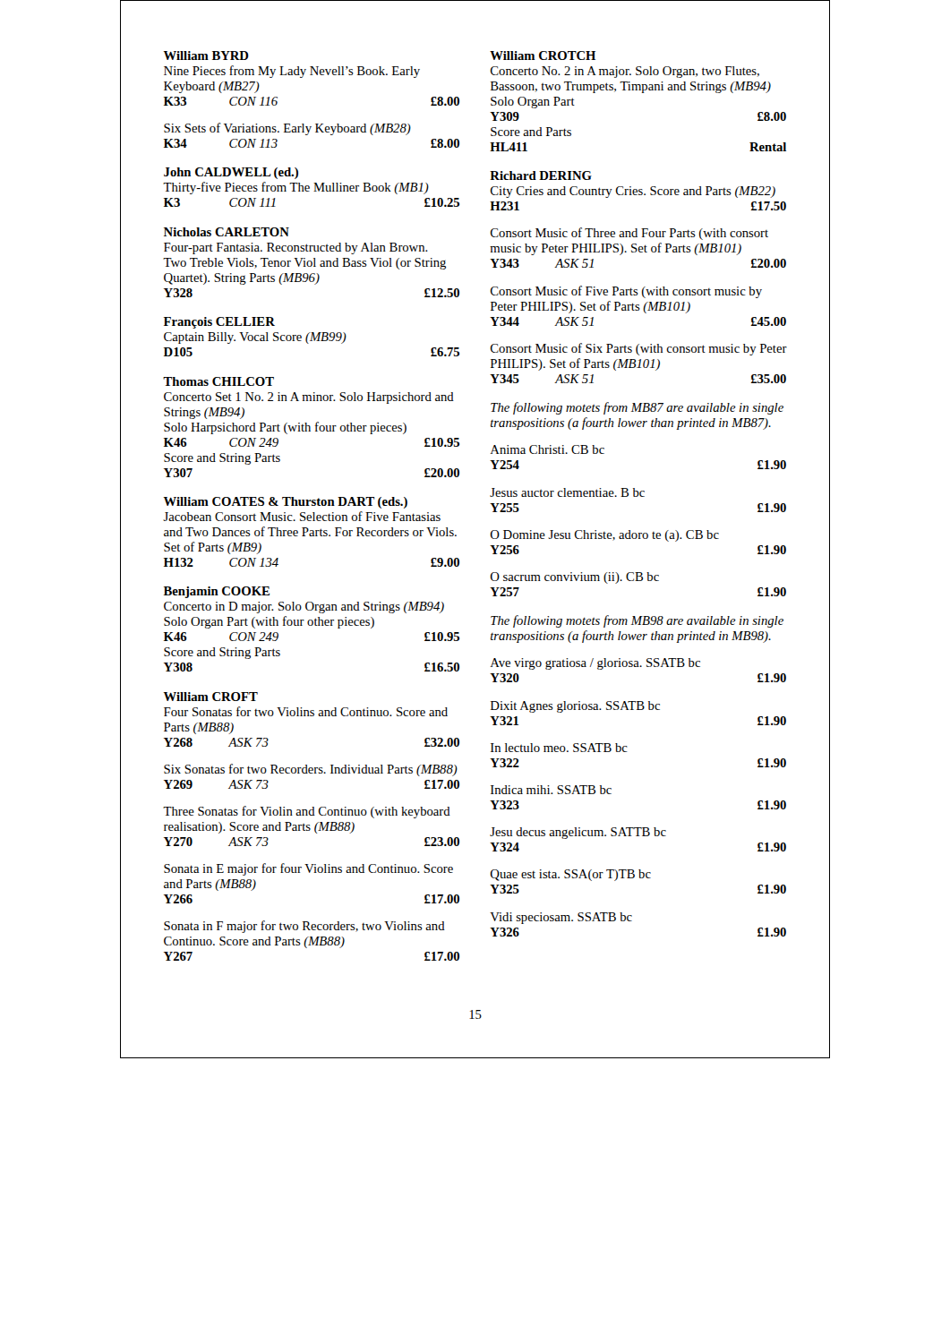William BYRD
Nine Pieces from My Lady Nevell’s Book. Early Keyboard (MB27)
| K33 | CON 116 | £8.00 |
Six Sets of Variations. Early Keyboard (MB28)
| K34 | CON 113 | £8.00 |
John CALDWELL (ed.)
Thirty-five Pieces from The Mulliner Book (MB1)
| K3 | CON 111 | £10.25 |
Nicholas CARLETON
Four-part Fantasia. Reconstructed by Alan Brown.
Two Treble Viols, Tenor Viol and Bass Viol (or String Quartet). String Parts (MB96)
| Y328 | | £12.50 |
François CELLIER
Captain Billy. Vocal Score (MB99)
| D105 | | £6.75 |
Thomas CHILCOT
Concerto Set 1 No. 2 in A minor. Solo Harpsichord and Strings (MB94)
Solo Harpsichord Part (with four other pieces)
| K46 | CON 249 | £10.95 |
Score and String Parts
| Y307 | | £20.00 |
William COATES & Thurston DART (eds.)
Jacobean Consort Music. Selection of Five Fantasias and Two Dances of Three Parts. For Recorders or Viols. Set of Parts (MB9)
| H132 | CON 134 | £9.00 |
Benjamin COOKE
Concerto in D major. Solo Organ and Strings (MB94)
Solo Organ Part (with four other pieces)
| K46 | CON 249 | £10.95 |
Score and String Parts
| Y308 | | £16.50 |
William CROFT
Four Sonatas for two Violins and Continuo. Score and Parts (MB88)
| Y268 | ASK 73 | £32.00 |
Six Sonatas for two Recorders. Individual Parts (MB88)
| Y269 | ASK 73 | £17.00 |
Three Sonatas for Violin and Continuo (with keyboard realisation). Score and Parts (MB88)
| Y270 | ASK 73 | £23.00 |
Sonata in E major for four Violins and Continuo. Score and Parts (MB88)
| Y266 | | £17.00 |
Sonata in F major for two Recorders, two Violins and Continuo. Score and Parts (MB88)
| Y267 | | £17.00 |
William CROTCH
Concerto No. 2 in A major. Solo Organ, two Flutes, Bassoon, two Trumpets, Timpani and Strings (MB94)
Solo Organ Part
| Y309 | | £8.00 |
Score and Parts
| HL411 | | Rental |
Richard DERING
City Cries and Country Cries. Score and Parts (MB22)
| H231 | | £17.50 |
Consort Music of Three and Four Parts (with consort music by Peter PHILIPS). Set of Parts (MB101)
| Y343 | ASK 51 | £20.00 |
Consort Music of Five Parts (with consort music by Peter PHILIPS). Set of Parts (MB101)
| Y344 | ASK 51 | £45.00 |
Consort Music of Six Parts (with consort music by Peter PHILIPS). Set of Parts (MB101)
| Y345 | ASK 51 | £35.00 |
The following motets from MB87 are available in single transpositions (a fourth lower than printed in MB87).
Anima Christi. CB bc
| Y254 | | £1.90 |
Jesus auctor clementiae. B bc
| Y255 | | £1.90 |
O Domine Jesu Christe, adoro te (a). CB bc
| Y256 | | £1.90 |
O sacrum convivium (ii). CB bc
| Y257 | | £1.90 |
The following motets from MB98 are available in single transpositions (a fourth lower than printed in MB98).
Ave virgo gratiosa / gloriosa. SSATB bc
| Y320 | | £1.90 |
Dixit Agnes gloriosa. SSATB bc
| Y321 | | £1.90 |
In lectulo meo. SSATB bc
| Y322 | | £1.90 |
Indica mihi. SSATB bc
| Y323 | | £1.90 |
Jesu decus angelicum. SATTB bc
| Y324 | | £1.90 |
Quae est ista. SSA(or T)TB bc
| Y325 | | £1.90 |
Vidi speciosam. SSATB bc
| Y326 | | £1.90 |
15